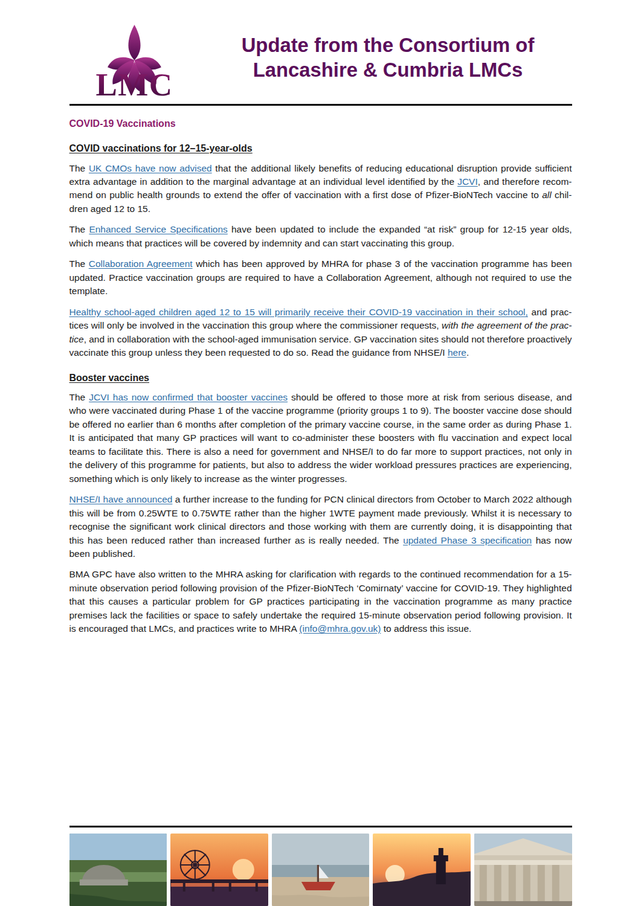LMC
Update from the Consortium of Lancashire & Cumbria LMCs
COVID-19 Vaccinations
COVID vaccinations for 12–15-year-olds
The UK CMOs have now advised that the additional likely benefits of reducing educational disruption provide sufficient extra advantage in addition to the marginal advantage at an individual level identified by the JCVI, and therefore recommend on public health grounds to extend the offer of vaccination with a first dose of Pfizer-BioNTech vaccine to all children aged 12 to 15.
The Enhanced Service Specifications have been updated to include the expanded “at risk” group for 12-15 year olds, which means that practices will be covered by indemnity and can start vaccinating this group.
The Collaboration Agreement which has been approved by MHRA for phase 3 of the vaccination programme has been updated. Practice vaccination groups are required to have a Collaboration Agreement, although not required to use the template.
Healthy school-aged children aged 12 to 15 will primarily receive their COVID-19 vaccination in their school, and practices will only be involved in the vaccination this group where the commissioner requests, with the agreement of the practice, and in collaboration with the school-aged immunisation service. GP vaccination sites should not therefore proactively vaccinate this group unless they been requested to do so. Read the guidance from NHSE/I here.
Booster vaccines
The JCVI has now confirmed that booster vaccines should be offered to those more at risk from serious disease, and who were vaccinated during Phase 1 of the vaccine programme (priority groups 1 to 9). The booster vaccine dose should be offered no earlier than 6 months after completion of the primary vaccine course, in the same order as during Phase 1. It is anticipated that many GP practices will want to co-administer these boosters with flu vaccination and expect local teams to facilitate this. There is also a need for government and NHSE/I to do far more to support practices, not only in the delivery of this programme for patients, but also to address the wider workload pressures practices are experiencing, something which is only likely to increase as the winter progresses.
NHSE/I have announced a further increase to the funding for PCN clinical directors from October to March 2022 although this will be from 0.25WTE to 0.75WTE rather than the higher 1WTE payment made previously. Whilst it is necessary to recognise the significant work clinical directors and those working with them are currently doing, it is disappointing that this has been reduced rather than increased further as is really needed. The updated Phase 3 specification has now been published.
BMA GPC have also written to the MHRA asking for clarification with regards to the continued recommendation for a 15-minute observation period following provision of the Pfizer-BioNTech ‘Comirnaty’ vaccine for COVID-19. They highlighted that this causes a particular problem for GP practices participating in the vaccination programme as many practice premises lack the facilities or space to safely undertake the required 15-minute observation period following provision. It is encouraged that LMCs, and practices write to MHRA (info@mhra.gov.uk) to address this issue.